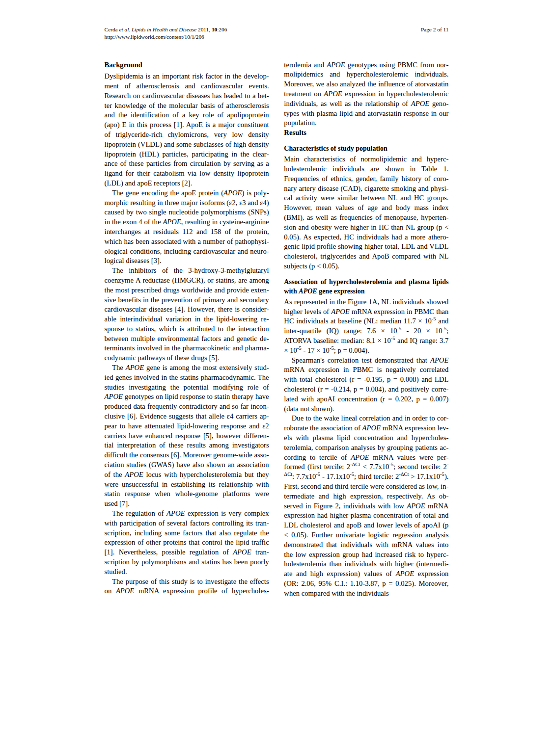Cerda et al. Lipids in Health and Disease 2011, 10:206
http://www.lipidworld.com/content/10/1/206
Page 2 of 11
Background
Dyslipidemia is an important risk factor in the development of atherosclerosis and cardiovascular events. Research on cardiovascular diseases has leaded to a better knowledge of the molecular basis of atherosclerosis and the identification of a key role of apolipoprotein (apo) E in this process [1]. ApoE is a major constituent of triglyceride-rich chylomicrons, very low density lipoprotein (VLDL) and some subclasses of high density lipoprotein (HDL) particles, participating in the clearance of these particles from circulation by serving as a ligand for their catabolism via low density lipoprotein (LDL) and apoE receptors [2].
The gene encoding the apoE protein (APOE) is polymorphic resulting in three major isoforms (ε2, ε3 and ε4) caused by two single nucleotide polymorphisms (SNPs) in the exon 4 of the APOE, resulting in cysteine-arginine interchanges at residuals 112 and 158 of the protein, which has been associated with a number of pathophysiological conditions, including cardiovascular and neurological diseases [3].
The inhibitors of the 3-hydroxy-3-methylglutaryl coenzyme A reductase (HMGCR), or statins, are among the most prescribed drugs worldwide and provide extensive benefits in the prevention of primary and secondary cardiovascular diseases [4]. However, there is considerable interindividual variation in the lipid-lowering response to statins, which is attributed to the interaction between multiple environmental factors and genetic determinants involved in the pharmacokinetic and pharmacodynamic pathways of these drugs [5].
The APOE gene is among the most extensively studied genes involved in the statins pharmacodynamic. The studies investigating the potential modifying role of APOE genotypes on lipid response to statin therapy have produced data frequently contradictory and so far inconclusive [6]. Evidence suggests that allele ε4 carriers appear to have attenuated lipid-lowering response and ε2 carriers have enhanced response [5], however differential interpretation of these results among investigators difficult the consensus [6]. Moreover genome-wide association studies (GWAS) have also shown an association of the APOE locus with hypercholesterolemia but they were unsuccessful in establishing its relationship with statin response when whole-genome platforms were used [7].
The regulation of APOE expression is very complex with participation of several factors controlling its transcription, including some factors that also regulate the expression of other proteins that control the lipid traffic [1]. Nevertheless, possible regulation of APOE transcription by polymorphisms and statins has been poorly studied.
The purpose of this study is to investigate the effects on APOE mRNA expression profile of hypercholesterolemia and APOE genotypes using PBMC from normolipidemics and hypercholesterolemic individuals. Moreover, we also analyzed the influence of atorvastatin treatment on APOE expression in hypercholesterolemic individuals, as well as the relationship of APOE genotypes with plasma lipid and atorvastatin response in our population.
Results
Characteristics of study population
Main characteristics of normolipidemic and hypercholesterolemic individuals are shown in Table 1. Frequencies of ethnics, gender, family history of coronary artery disease (CAD), cigarette smoking and physical activity were similar between NL and HC groups. However, mean values of age and body mass index (BMI), as well as frequencies of menopause, hypertension and obesity were higher in HC than NL group (p < 0.05). As expected, HC individuals had a more atherogenic lipid profile showing higher total, LDL and VLDL cholesterol, triglycerides and ApoB compared with NL subjects (p < 0.05).
Association of hypercholesterolemia and plasma lipids with APOE gene expression
As represented in the Figure 1A, NL individuals showed higher levels of APOE mRNA expression in PBMC than HC individuals at baseline (NL: median 11.7 × 10-5 and inter-quartile (IQ) range: 7.6 × 10-5 - 20 × 10-5; ATORVA baseline: median: 8.1 × 10-5 and IQ range: 3.7 × 10-5 - 17 × 10-5; p = 0.004).
Spearman's correlation test demonstrated that APOE mRNA expression in PBMC is negatively correlated with total cholesterol (r = -0.195, p = 0.008) and LDL cholesterol (r = -0.214, p = 0.004), and positively correlated with apoAI concentration (r = 0.202, p = 0.007) (data not shown).
Due to the wake lineal correlation and in order to corroborate the association of APOE mRNA expression levels with plasma lipid concentration and hypercholesterolemia, comparison analyses by grouping patients according to tercile of APOE mRNA values were performed (first tercile: 2-ΔCt < 7.7x10-5; second tercile: 2-ΔCt: 7.7x10-5 - 17.1x10-5; third tercile: 2-ΔCt > 17.1x10-5). First, second and third tercile were considered as low, intermediate and high expression, respectively. As observed in Figure 2, individuals with low APOE mRNA expression had higher plasma concentration of total and LDL cholesterol and apoB and lower levels of apoAI (p < 0.05). Further univariate logistic regression analysis demonstrated that individuals with mRNA values into the low expression group had increased risk to hypercholesterolemia than individuals with higher (intermediate and high expression) values of APOE expression (OR: 2.06, 95% C.I.: 1.10-3.87, p = 0.025). Moreover, when compared with the individuals